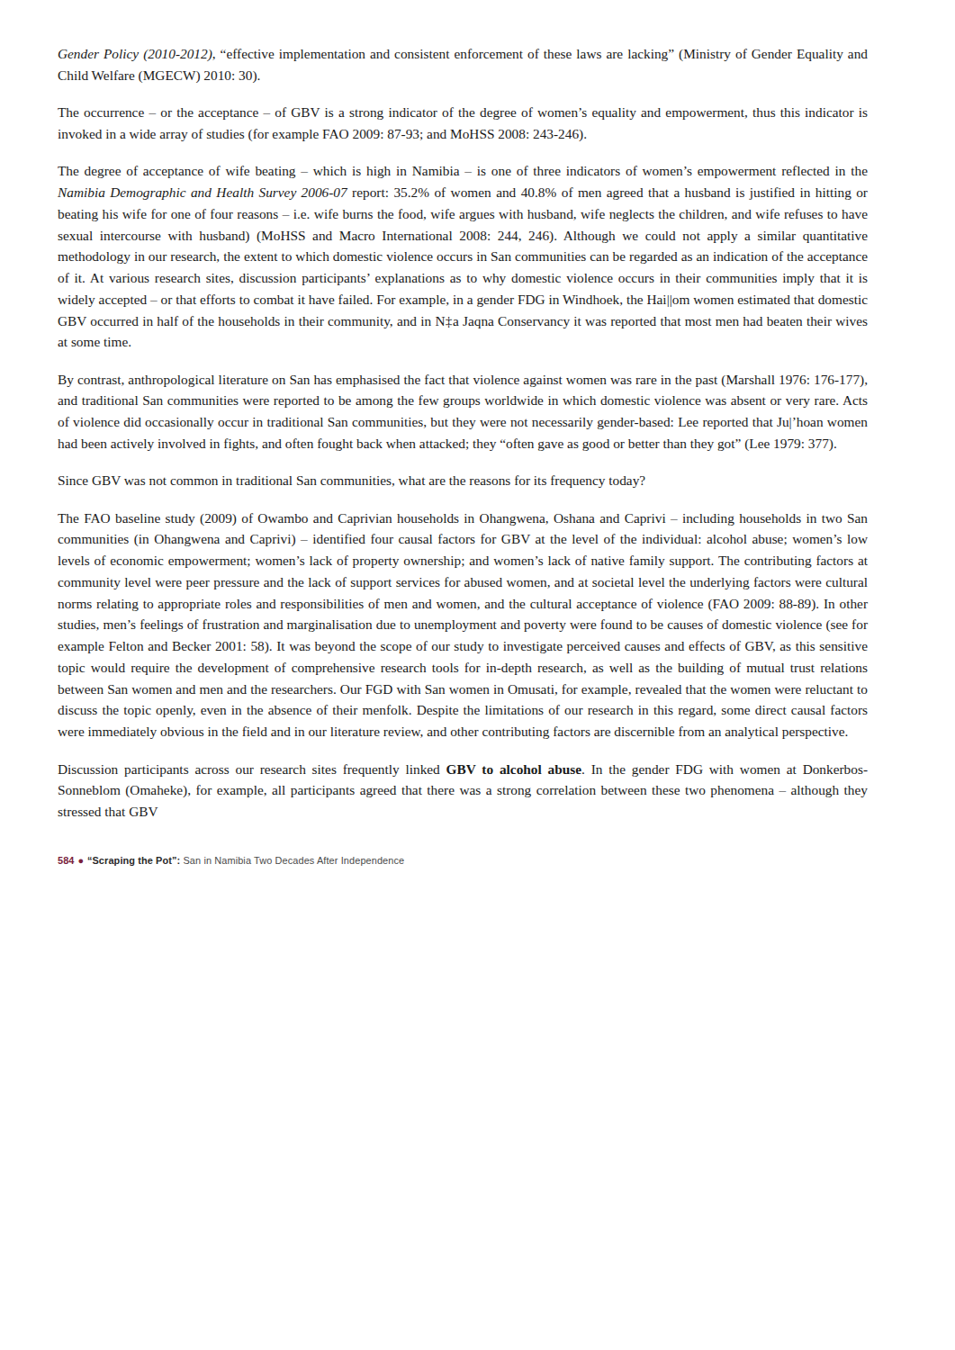Gender Policy (2010-2012), “effective implementation and consistent enforcement of these laws are lacking” (Ministry of Gender Equality and Child Welfare (MGECW) 2010: 30).
The occurrence – or the acceptance – of GBV is a strong indicator of the degree of women’s equality and empowerment, thus this indicator is invoked in a wide array of studies (for example FAO 2009: 87-93; and MoHSS 2008: 243-246).
The degree of acceptance of wife beating – which is high in Namibia – is one of three indicators of women’s empowerment reflected in the Namibia Demographic and Health Survey 2006-07 report: 35.2% of women and 40.8% of men agreed that a husband is justified in hitting or beating his wife for one of four reasons – i.e. wife burns the food, wife argues with husband, wife neglects the children, and wife refuses to have sexual intercourse with husband) (MoHSS and Macro International 2008: 244, 246). Although we could not apply a similar quantitative methodology in our research, the extent to which domestic violence occurs in San communities can be regarded as an indication of the acceptance of it. At various research sites, discussion participants’ explanations as to why domestic violence occurs in their communities imply that it is widely accepted – or that efforts to combat it have failed. For example, in a gender FDG in Windhoek, the Hai||om women estimated that domestic GBV occurred in half of the households in their community, and in N‡a Jaqna Conservancy it was reported that most men had beaten their wives at some time.
By contrast, anthropological literature on San has emphasised the fact that violence against women was rare in the past (Marshall 1976: 176-177), and traditional San communities were reported to be among the few groups worldwide in which domestic violence was absent or very rare. Acts of violence did occasionally occur in traditional San communities, but they were not necessarily gender-based: Lee reported that Ju|’hoan women had been actively involved in fights, and often fought back when attacked; they “often gave as good or better than they got” (Lee 1979: 377).
Since GBV was not common in traditional San communities, what are the reasons for its frequency today?
The FAO baseline study (2009) of Owambo and Caprivian households in Ohangwena, Oshana and Caprivi – including households in two San communities (in Ohangwena and Caprivi) – identified four causal factors for GBV at the level of the individual: alcohol abuse; women’s low levels of economic empowerment; women’s lack of property ownership; and women’s lack of native family support. The contributing factors at community level were peer pressure and the lack of support services for abused women, and at societal level the underlying factors were cultural norms relating to appropriate roles and responsibilities of men and women, and the cultural acceptance of violence (FAO 2009: 88-89). In other studies, men’s feelings of frustration and marginalisation due to unemployment and poverty were found to be causes of domestic violence (see for example Felton and Becker 2001: 58). It was beyond the scope of our study to investigate perceived causes and effects of GBV, as this sensitive topic would require the development of comprehensive research tools for in-depth research, as well as the building of mutual trust relations between San women and men and the researchers. Our FGD with San women in Omusati, for example, revealed that the women were reluctant to discuss the topic openly, even in the absence of their menfolk. Despite the limitations of our research in this regard, some direct causal factors were immediately obvious in the field and in our literature review, and other contributing factors are discernible from an analytical perspective.
Discussion participants across our research sites frequently linked GBV to alcohol abuse. In the gender FDG with women at Donkerbos-Sonneblom (Omaheke), for example, all participants agreed that there was a strong correlation between these two phenomena – although they stressed that GBV
584●“Scraping the Pot”: San in Namibia Two Decades After Independence